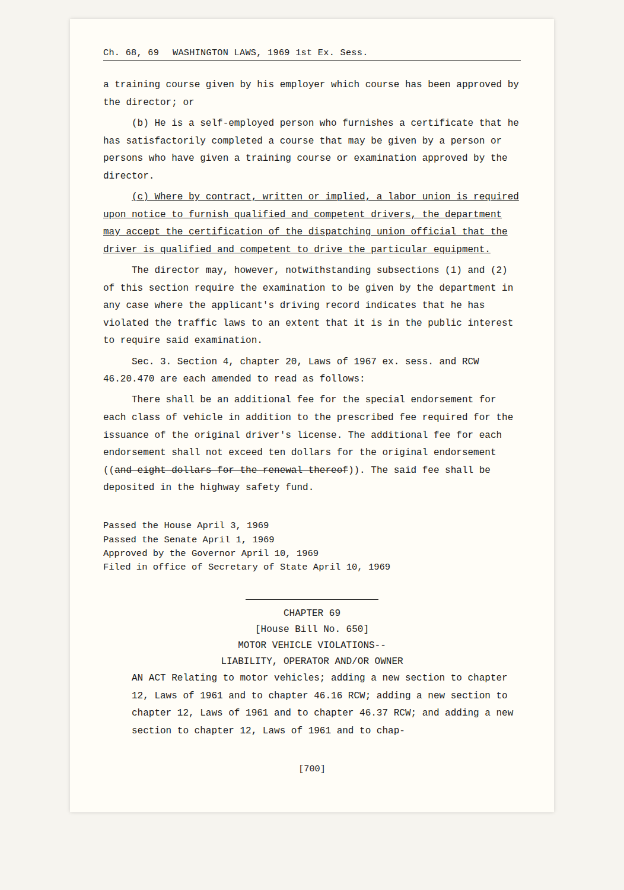Ch. 68, 69 WASHINGTON LAWS, 1969 1st Ex. Sess.
a training course given by his employer which course has been approved by the director; or
(b) He is a self-employed person who furnishes a certificate that he has satisfactorily completed a course that may be given by a person or persons who have given a training course or examination approved by the director.
(c) Where by contract, written or implied, a labor union is required upon notice to furnish qualified and competent drivers, the department may accept the certification of the dispatching union official that the driver is qualified and competent to drive the particular equipment.
The director may, however, notwithstanding subsections (1) and (2) of this section require the examination to be given by the department in any case where the applicant's driving record indicates that he has violated the traffic laws to an extent that it is in the public interest to require said examination.
Sec. 3. Section 4, chapter 20, Laws of 1967 ex. sess. and RCW 46.20.470 are each amended to read as follows:
There shall be an additional fee for the special endorsement for each class of vehicle in addition to the prescribed fee required for the issuance of the original driver's license. The additional fee for each endorsement shall not exceed ten dollars for the original endorsement ((and eight dollars for the renewal thereof)). The said fee shall be deposited in the highway safety fund.
Passed the House April 3, 1969
Passed the Senate April 1, 1969
Approved by the Governor April 10, 1969
Filed in office of Secretary of State April 10, 1969
CHAPTER 69
[House Bill No. 650]
MOTOR VEHICLE VIOLATIONS--
LIABILITY, OPERATOR AND/OR OWNER
AN ACT Relating to motor vehicles; adding a new section to chapter 12, Laws of 1961 and to chapter 46.16 RCW; adding a new section to chapter 12, Laws of 1961 and to chapter 46.37 RCW; and adding a new section to chapter 12, Laws of 1961 and to chap-
[700]